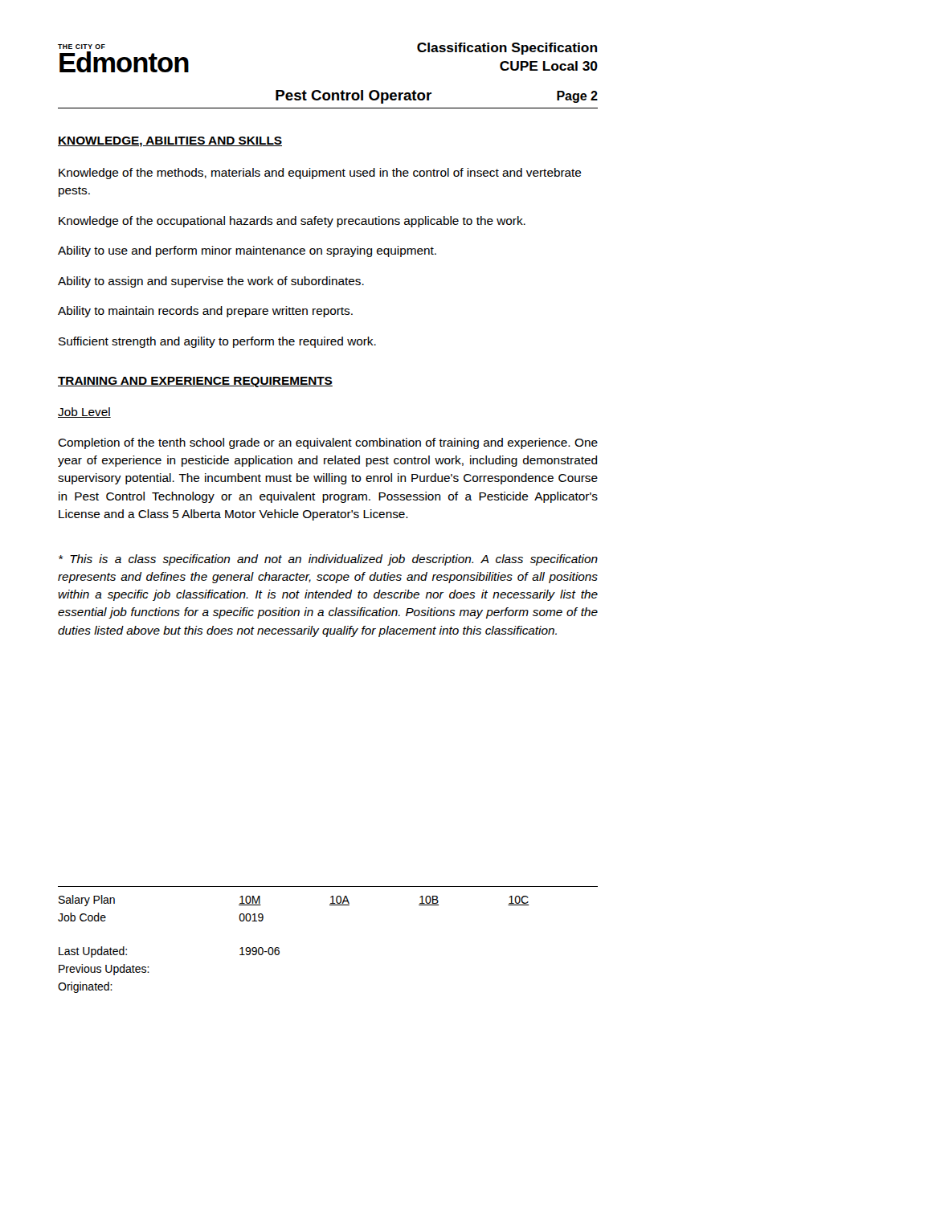THE CITY OF Edmonton
Classification Specification
CUPE Local 30
Pest Control Operator
Page 2
KNOWLEDGE, ABILITIES AND SKILLS
Knowledge of the methods, materials and equipment used in the control of insect and vertebrate pests.
Knowledge of the occupational hazards and safety precautions applicable to the work.
Ability to use and perform minor maintenance on spraying equipment.
Ability to assign and supervise the work of subordinates.
Ability to maintain records and prepare written reports.
Sufficient strength and agility to perform the required work.
TRAINING AND EXPERIENCE REQUIREMENTS
Job Level
Completion of the tenth school grade or an equivalent combination of training and experience. One year of experience in pesticide application and related pest control work, including demonstrated supervisory potential. The incumbent must be willing to enrol in Purdue's Correspondence Course in Pest Control Technology or an equivalent program. Possession of a Pesticide Applicator's License and a Class 5 Alberta Motor Vehicle Operator's License.
* This is a class specification and not an individualized job description. A class specification represents and defines the general character, scope of duties and responsibilities of all positions within a specific job classification. It is not intended to describe nor does it necessarily list the essential job functions for a specific position in a classification. Positions may perform some of the duties listed above but this does not necessarily qualify for placement into this classification.
| Salary Plan | 10M | 10A | 10B | 10C |
| Job Code | 0019 | | | |
| Last Updated: | 1990-06 | | | |
| Previous Updates: | | | | |
| Originated: | | | | |